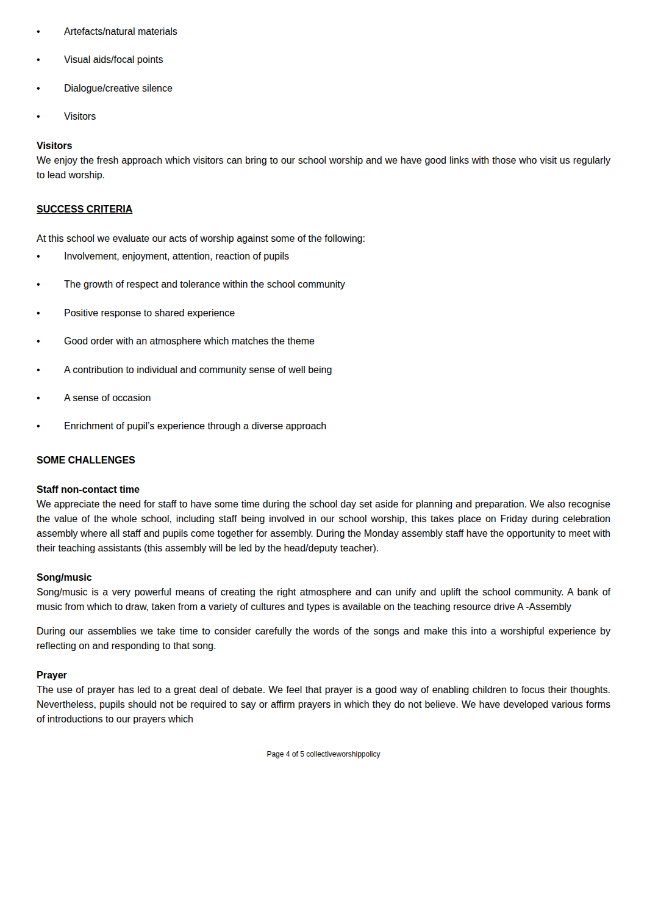Artefacts/natural materials
Visual aids/focal points
Dialogue/creative silence
Visitors
Visitors
We enjoy the fresh approach which visitors can bring to our school worship and we have good links with those who visit us regularly to lead worship.
SUCCESS CRITERIA
At this school we evaluate our acts of worship against some of the following:
Involvement, enjoyment, attention, reaction of pupils
The growth of respect and tolerance within the school community
Positive response to shared experience
Good order with an atmosphere which matches the theme
A contribution to individual and community sense of well being
A sense of occasion
Enrichment of pupil’s experience through a diverse approach
SOME CHALLENGES
Staff non-contact time
We appreciate the need for staff to have some time during the school day set aside for planning and preparation. We also recognise the value of the whole school, including staff being involved in our school worship, this takes place on Friday during celebration assembly where all staff and pupils come together for assembly. During the Monday assembly staff have the opportunity to meet with their teaching assistants (this assembly will be led by the head/deputy teacher).
Song/music
Song/music is a very powerful means of creating the right atmosphere and can unify and uplift the school community. A bank of music from which to draw, taken from a variety of cultures and types is available on the teaching resource drive A -Assembly
During our assemblies we take time to consider carefully the words of the songs and make this into a worshipful experience by reflecting on and responding to that song.
Prayer
The use of prayer has led to a great deal of debate. We feel that prayer is a good way of enabling children to focus their thoughts. Nevertheless, pupils should not be required to say or affirm prayers in which they do not believe. We have developed various forms of introductions to our prayers which
Page 4 of 5 collectiveworshippolicy